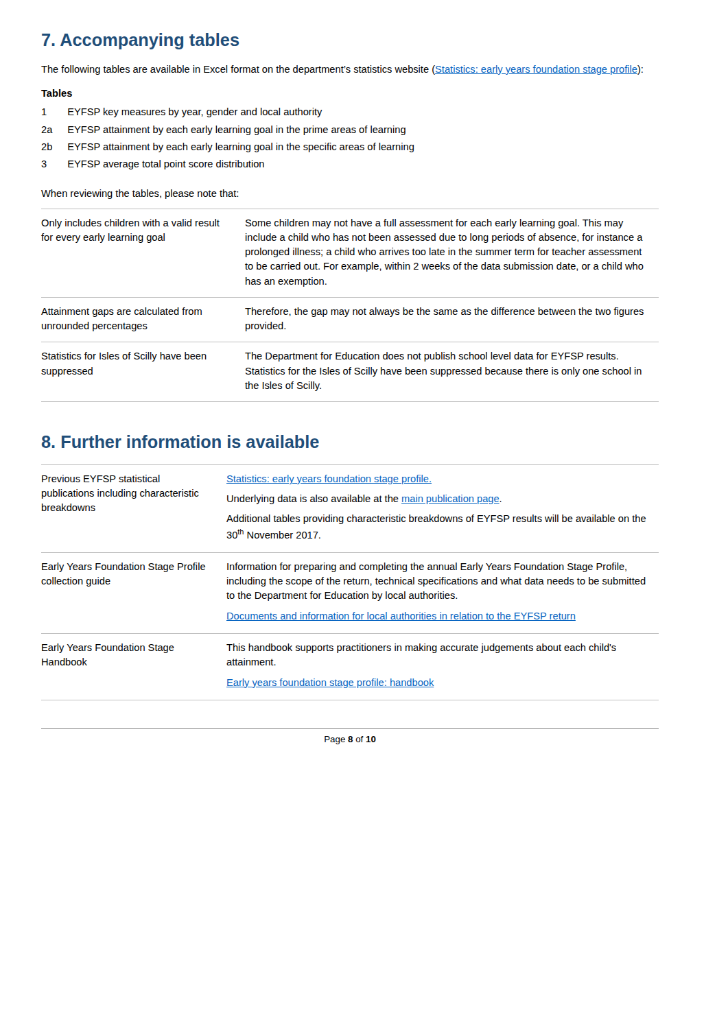7. Accompanying tables
The following tables are available in Excel format on the department’s statistics website (Statistics: early years foundation stage profile):
Tables
1 EYFSP key measures by year, gender and local authority
2a EYFSP attainment by each early learning goal in the prime areas of learning
2b EYFSP attainment by each early learning goal in the specific areas of learning
3 EYFSP average total point score distribution
When reviewing the tables, please note that:
| Only includes children with a valid result for every early learning goal | Some children may not have a full assessment for each early learning goal. This may include a child who has not been assessed due to long periods of absence, for instance a prolonged illness; a child who arrives too late in the summer term for teacher assessment to be carried out. For example, within 2 weeks of the data submission date, or a child who has an exemption. |
| Attainment gaps are calculated from unrounded percentages | Therefore, the gap may not always be the same as the difference between the two figures provided. |
| Statistics for Isles of Scilly have been suppressed | The Department for Education does not publish school level data for EYFSP results. Statistics for the Isles of Scilly have been suppressed because there is only one school in the Isles of Scilly. |
8. Further information is available
| Previous EYFSP statistical publications including characteristic breakdowns | Statistics: early years foundation stage profile. Underlying data is also available at the main publication page . Additional tables providing characteristic breakdowns of EYFSP results will be available on the 30 th November 2017. |
| Early Years Foundation Stage Profile collection guide | Information for preparing and completing the annual Early Years Foundation Stage Profile, including the scope of the return, technical specifications and what data needs to be submitted to the Department for Education by local authorities. Documents and information for local authorities in relation to the EYFSP return |
| Early Years Foundation Stage Handbook | This handbook supports practitioners in making accurate judgements about each child's attainment. Early years foundation stage profile: handbook |
Page 8 of 10